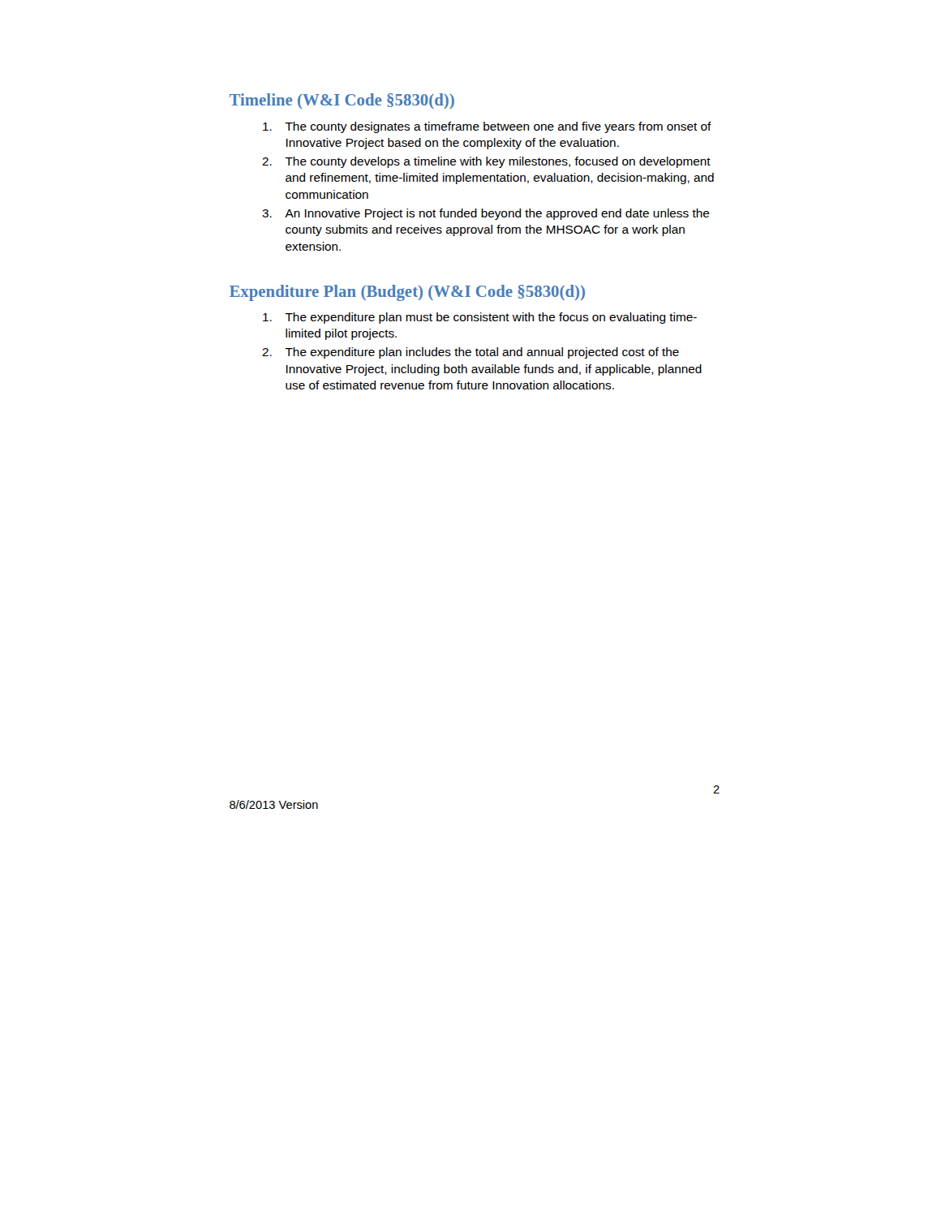Timeline (W&I Code §5830(d))
The county designates a timeframe between one and five years from onset of Innovative Project based on the complexity of the evaluation.
The county develops a timeline with key milestones, focused on development and refinement, time-limited implementation, evaluation, decision-making, and communication
An Innovative Project is not funded beyond the approved end date unless the county submits and receives approval from the MHSOAC for a work plan extension.
Expenditure Plan (Budget) (W&I Code §5830(d))
The expenditure plan must be consistent with the focus on evaluating time-limited pilot projects.
The expenditure plan includes the total and annual projected cost of the Innovative Project, including both available funds and, if applicable, planned use of estimated revenue from future Innovation allocations.
2
8/6/2013 Version